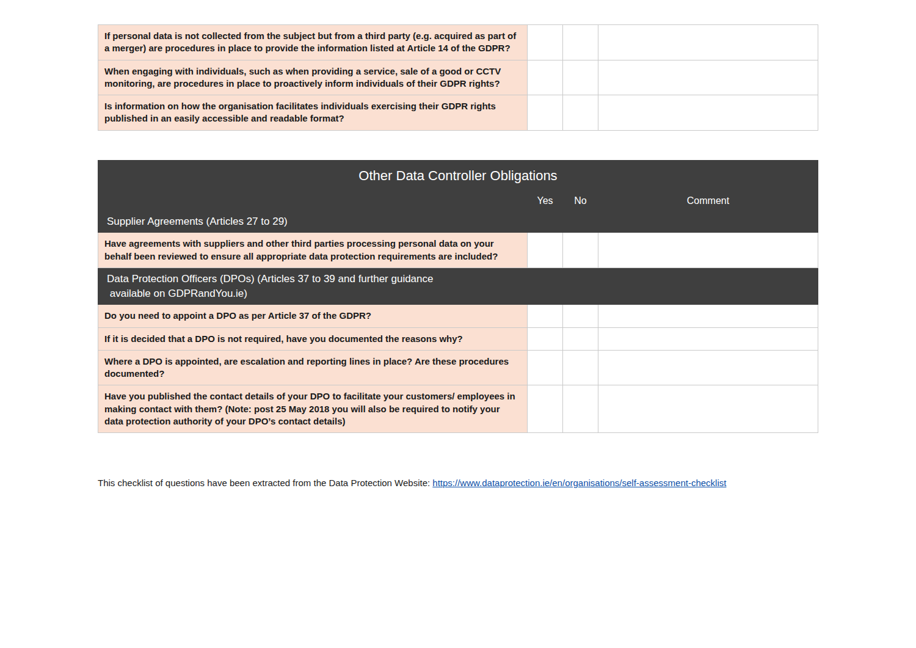| If personal data is not collected from the subject but from a third party (e.g. acquired as part of a merger) are procedures in place to provide the information listed at Article 14 of the GDPR? | | | |
| When engaging with individuals, such as when providing a service, sale of a good or CCTV monitoring, are procedures in place to proactively inform individuals of their GDPR rights? | | | |
| Is information on how the organisation facilitates individuals exercising their GDPR rights published in an easily accessible and readable format? | | | |
| Other Data Controller Obligations |
| | Yes | No | Comment |
| Supplier Agreements (Articles 27 to 29) |
| Have agreements with suppliers and other third parties processing personal data on your behalf been reviewed to ensure all appropriate data protection requirements are included? | | | |
| Data Protection Officers (DPOs) (Articles 37 to 39 and further guidance available on GDPRandYou.ie) |
| Do you need to appoint a DPO as per Article 37 of the GDPR? | | | |
| If it is decided that a DPO is not required, have you documented the reasons why? | | | |
| Where a DPO is appointed, are escalation and reporting lines in place? Are these procedures documented? | | | |
| Have you published the contact details of your DPO to facilitate your customers/ employees in making contact with them? (Note: post 25 May 2018 you will also be required to notify your data protection authority of your DPO’s contact details) | | | |
This checklist of questions have been extracted from the Data Protection Website: https://www.dataprotection.ie/en/organisations/self-assessment-checklist